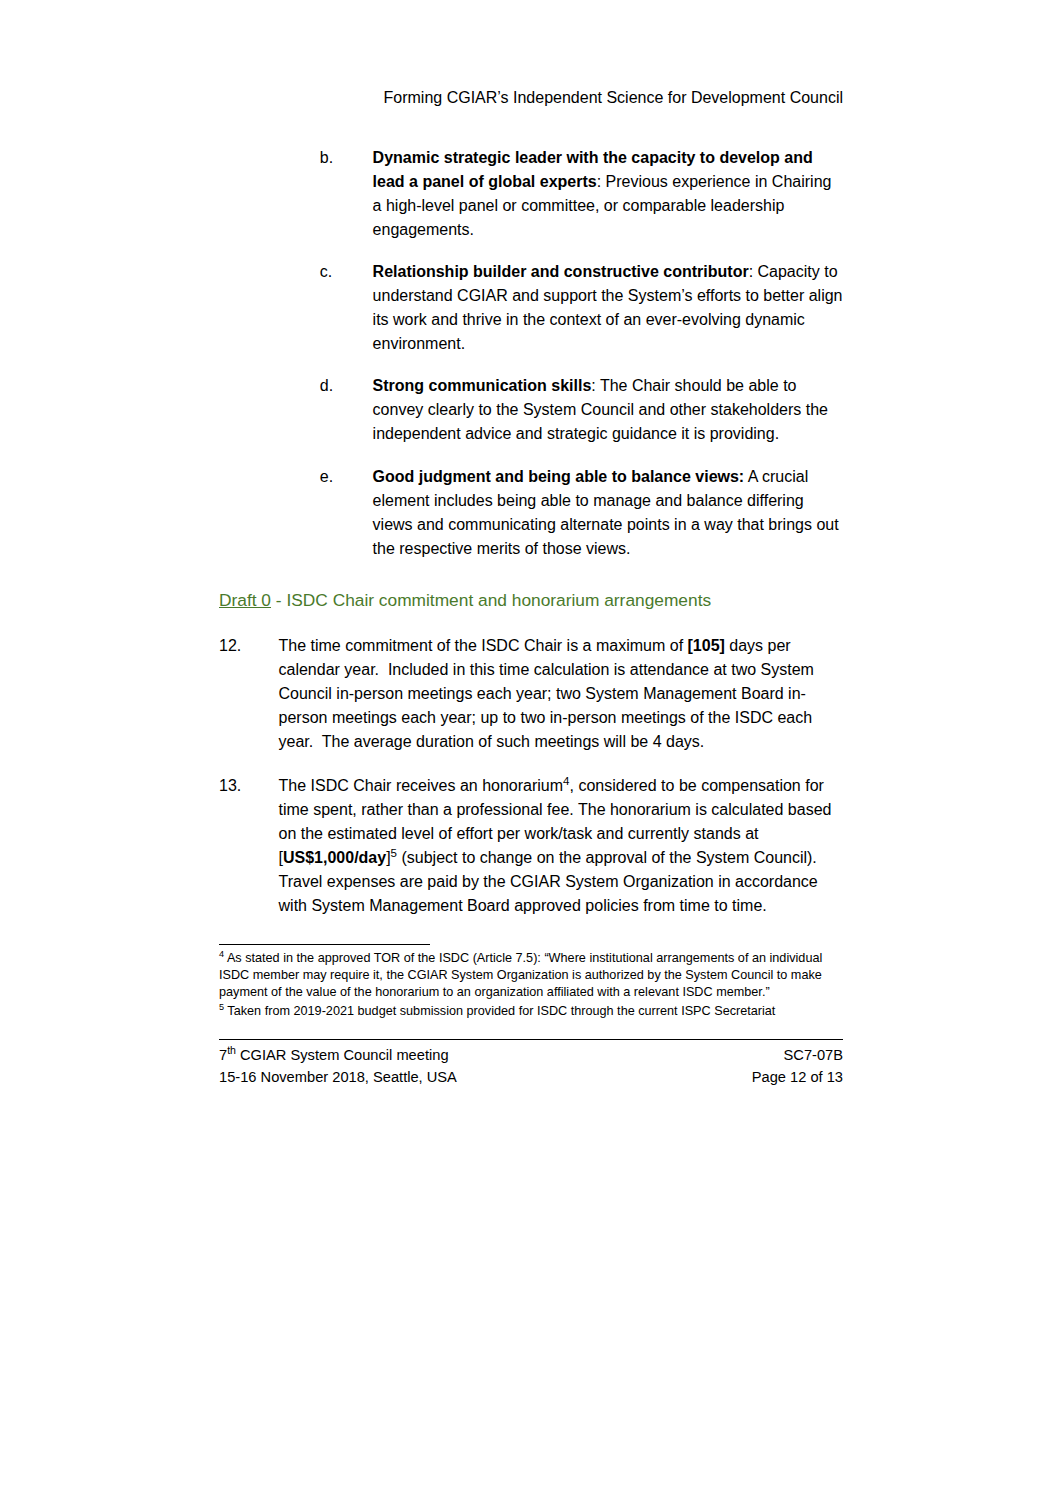Forming CGIAR’s Independent Science for Development Council
b.
Dynamic strategic leader with the capacity to develop and lead a panel of global experts: Previous experience in Chairing a high-level panel or committee, or comparable leadership engagements.
c.
Relationship builder and constructive contributor: Capacity to understand CGIAR and support the System’s efforts to better align its work and thrive in the context of an ever-evolving dynamic environment.
d.
Strong communication skills: The Chair should be able to convey clearly to the System Council and other stakeholders the independent advice and strategic guidance it is providing.
e.
Good judgment and being able to balance views: A crucial element includes being able to manage and balance differing views and communicating alternate points in a way that brings out the respective merits of those views.
Draft 0 - ISDC Chair commitment and honorarium arrangements
12.
The time commitment of the ISDC Chair is a maximum of [105] days per calendar year. Included in this time calculation is attendance at two System Council in-person meetings each year; two System Management Board in-person meetings each year; up to two in-person meetings of the ISDC each year. The average duration of such meetings will be 4 days.
13.
The ISDC Chair receives an honorarium4, considered to be compensation for time spent, rather than a professional fee. The honorarium is calculated based on the estimated level of effort per work/task and currently stands at [US$1,000/day]5 (subject to change on the approval of the System Council). Travel expenses are paid by the CGIAR System Organization in accordance with System Management Board approved policies from time to time.
4 As stated in the approved TOR of the ISDC (Article 7.5): “Where institutional arrangements of an individual ISDC member may require it, the CGIAR System Organization is authorized by the System Council to make payment of the value of the honorarium to an organization affiliated with a relevant ISDC member.”
5 Taken from 2019-2021 budget submission provided for ISDC through the current ISPC Secretariat
7th CGIAR System Council meeting 15-16 November 2018, Seattle, USA
SC7-07B Page 12 of 13